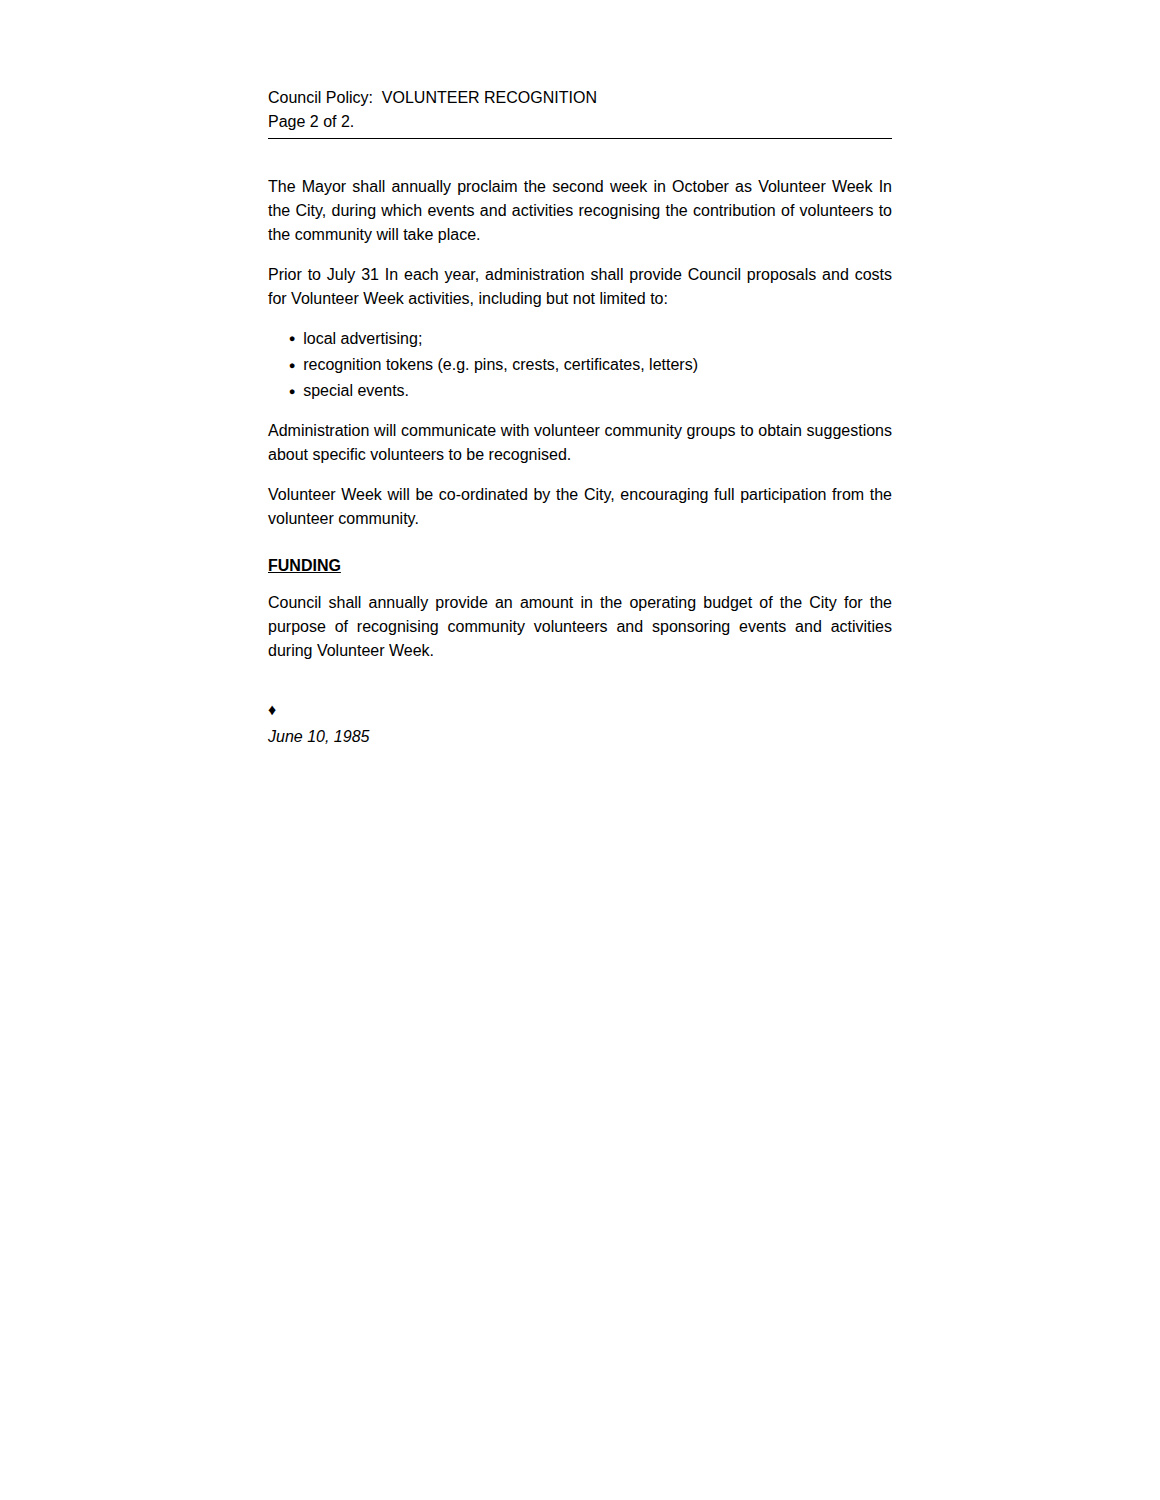Council Policy: VOLUNTEER RECOGNITION
Page 2 of 2.
The Mayor shall annually proclaim the second week in October as Volunteer Week In the City, during which events and activities recognising the contribution of volunteers to the community will take place.
Prior to July 31 In each year, administration shall provide Council proposals and costs for Volunteer Week activities, including but not limited to:
local advertising;
recognition tokens (e.g. pins, crests, certificates, letters)
special events.
Administration will communicate with volunteer community groups to obtain suggestions about specific volunteers to be recognised.
Volunteer Week will be co-ordinated by the City, encouraging full participation from the volunteer community.
FUNDING
Council shall annually provide an amount in the operating budget of the City for the purpose of recognising community volunteers and sponsoring events and activities during Volunteer Week.
♦
June 10, 1985